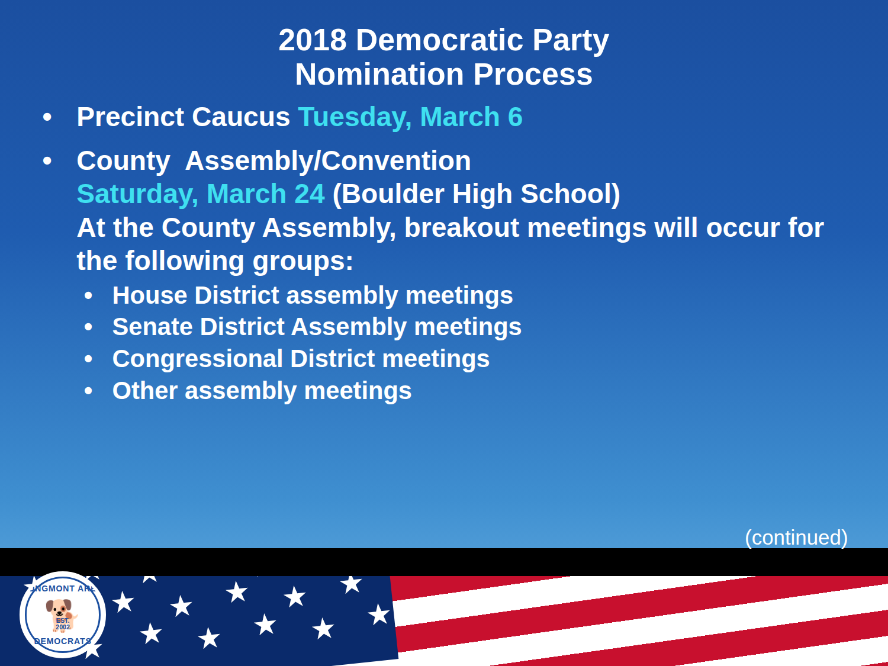2018 Democratic Party
Nomination Process
Precinct Caucus Tuesday, March 6
County Assembly/Convention
Saturday, March 24 (Boulder High School)
At the County Assembly, breakout meetings will occur for the following groups:
House District assembly meetings
Senate District Assembly meetings
Congressional District meetings
Other assembly meetings
(continued)
★ ★ ★ ★ ★ ★ ★ ★ ★ ★ ★ ★ ★ ★ ★ ★ ★ ★
LONGMONT AREA
🐕
EST.
2002
DEMOCRATS